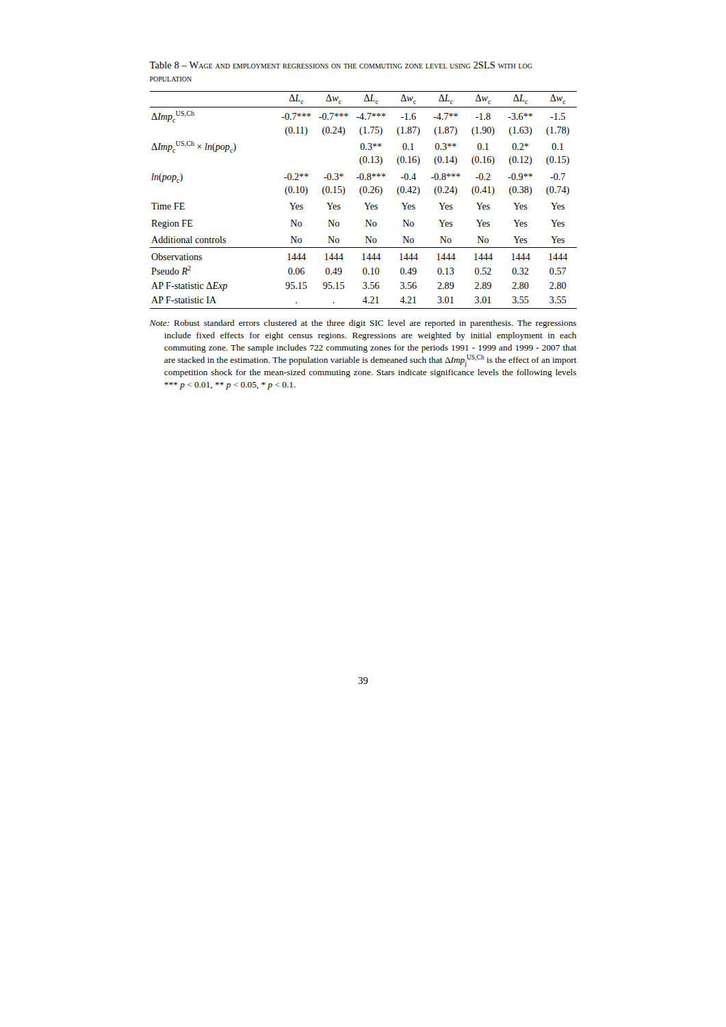Table 8 – Wage and employment regressions on the commuting zone level using 2SLS with log population
| | Δ L c | Δ w c | Δ L c | Δ w c | Δ L c | Δ w c | Δ L c | Δ w c |
| --- | --- | --- | --- | --- | --- | --- | --- | --- |
| Δ Imp c US,Ch | -0.7*** | -0.7*** | -4.7*** | -1.6 | -4.7** | -1.8 | -3.6** | -1.5 |
| | (0.11) | (0.24) | (1.75) | (1.87) | (1.87) | (1.90) | (1.63) | (1.78) |
| Δ Imp c US,Ch × ln ( pop c ) | | | 0.3** | 0.1 | 0.3** | 0.1 | 0.2* | 0.1 |
| | | | (0.13) | (0.16) | (0.14) | (0.16) | (0.12) | (0.15) |
| ln ( pop c ) | -0.2** | -0.3* | -0.8*** | -0.4 | -0.8*** | -0.2 | -0.9** | -0.7 |
| | (0.10) | (0.15) | (0.26) | (0.42) | (0.24) | (0.41) | (0.38) | (0.74) |
| Time FE | Yes | Yes | Yes | Yes | Yes | Yes | Yes | Yes |
| Region FE | No | No | No | No | Yes | Yes | Yes | Yes |
| Additional controls | No | No | No | No | No | No | Yes | Yes |
| Observations | 1444 | 1444 | 1444 | 1444 | 1444 | 1444 | 1444 | 1444 |
| Pseudo R 2 | 0.06 | 0.49 | 0.10 | 0.49 | 0.13 | 0.52 | 0.32 | 0.57 |
| AP F-statistic Δ Exp | 95.15 | 95.15 | 3.56 | 3.56 | 2.89 | 2.89 | 2.80 | 2.80 |
| AP F-statistic IA | . | . | 4.21 | 4.21 | 3.01 | 3.01 | 3.55 | 3.55 |
Note: Robust standard errors clustered at the three digit SIC level are reported in parenthesis. The regressions include fixed effects for eight census regions. Regressions are weighted by initial employment in each commuting zone. The sample includes 722 commuting zones for the periods 1991 - 1999 and 1999 - 2007 that are stacked in the estimation. The population variable is demeaned such that ΔImpjUS,Ch is the effect of an import competition shock for the mean-sized commuting zone. Stars indicate significance levels the following levels *** p < 0.01, ** p < 0.05, * p < 0.1.
39